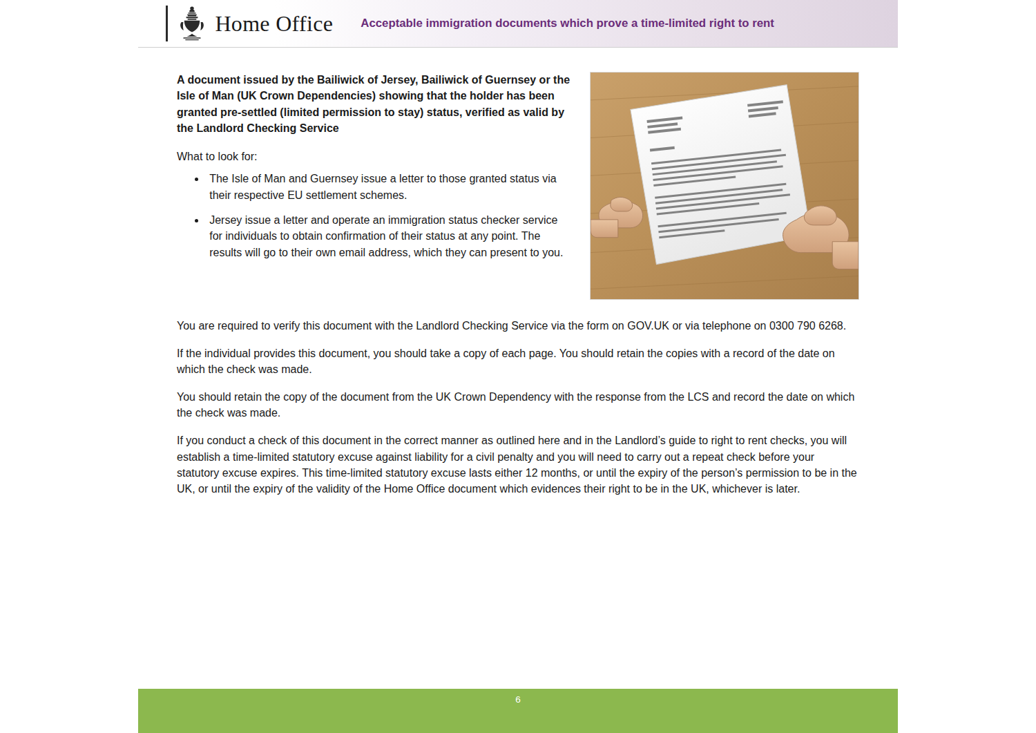Home Office
Acceptable immigration documents which prove a time-limited right to rent
A document issued by the Bailiwick of Jersey, Bailiwick of Guernsey or the Isle of Man (UK Crown Dependencies) showing that the holder has been granted pre-settled (limited permission to stay) status, verified as valid by the Landlord Checking Service
What to look for:
The Isle of Man and Guernsey issue a letter to those granted status via their respective EU settlement schemes.
Jersey issue a letter and operate an immigration status checker service for individuals to obtain confirmation of their status at any point. The results will go to their own email address, which they can present to you.
You are required to verify this document with the Landlord Checking Service via the form on GOV.UK or via telephone on 0300 790 6268.
If the individual provides this document, you should take a copy of each page. You should retain the copies with a record of the date on which the check was made.
You should retain the copy of the document from the UK Crown Dependency with the response from the LCS and record the date on which the check was made.
If you conduct a check of this document in the correct manner as outlined here and in the Landlord’s guide to right to rent checks, you will establish a time-limited statutory excuse against liability for a civil penalty and you will need to carry out a repeat check before your statutory excuse expires. This time-limited statutory excuse lasts either 12 months, or until the expiry of the person’s permission to be in the UK, or until the expiry of the validity of the Home Office document which evidences their right to be in the UK, whichever is later.
6